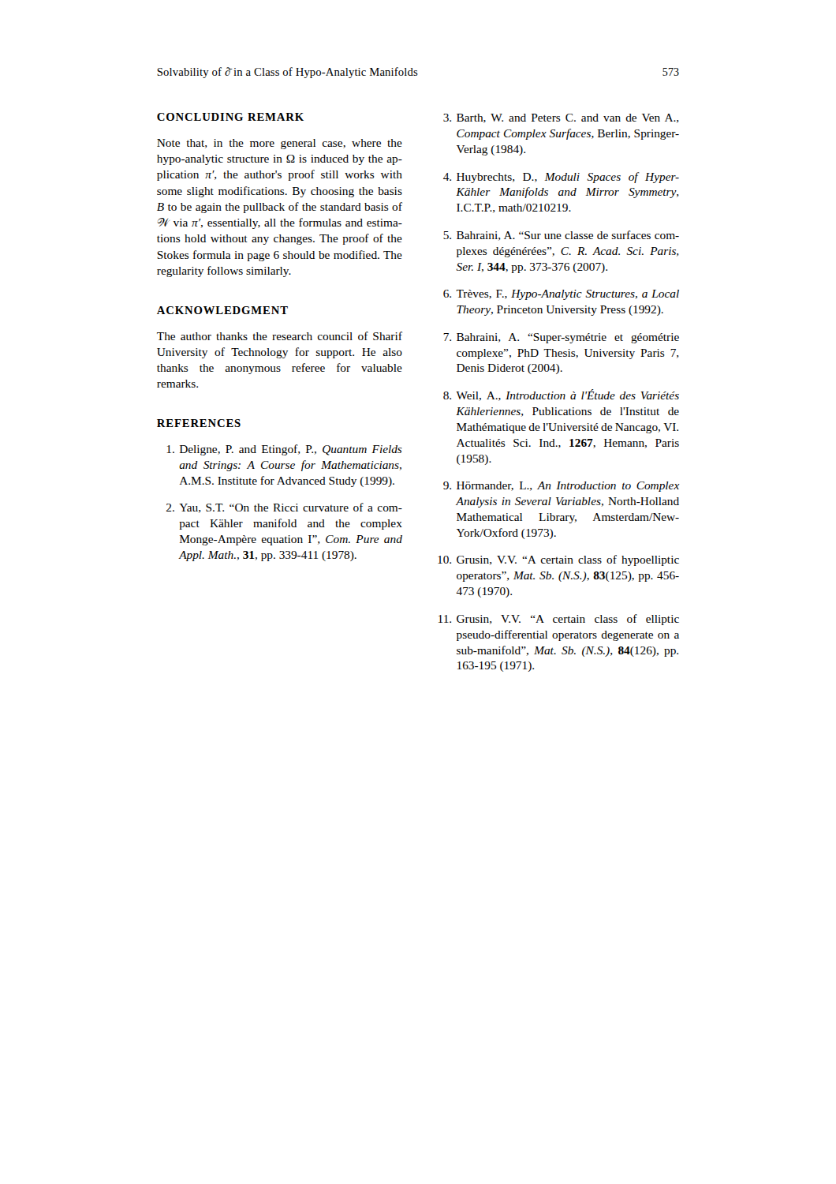Solvability of ∂̄ in a Class of Hypo-Analytic Manifolds 573
Concluding Remark
Note that, in the more general case, where the hypo-analytic structure in Ω is induced by the application π′, the author's proof still works with some slight modifications. By choosing the basis B to be again the pullback of the standard basis of 𝒲 via π′, essentially, all the formulas and estimations hold without any changes. The proof of the Stokes formula in page 6 should be modified. The regularity follows similarly.
Acknowledgment
The author thanks the research council of Sharif University of Technology for support. He also thanks the anonymous referee for valuable remarks.
References
Deligne, P. and Etingof, P., Quantum Fields and Strings: A Course for Mathematicians, A.M.S. Institute for Advanced Study (1999).
Yau, S.T. “On the Ricci curvature of a compact Kähler manifold and the complex Monge-Ampère equation I”, Com. Pure and Appl. Math., 31, pp. 339-411 (1978).
Barth, W. and Peters C. and van de Ven A., Compact Complex Surfaces, Berlin, Springer-Verlag (1984).
Huybrechts, D., Moduli Spaces of Hyper-Kähler Manifolds and Mirror Symmetry, I.C.T.P., math/0210219.
Bahraini, A. “Sur une classe de surfaces complexes dégénérées”, C. R. Acad. Sci. Paris, Ser. I, 344, pp. 373-376 (2007).
Trèves, F., Hypo-Analytic Structures, a Local Theory, Princeton University Press (1992).
Bahraini, A. “Super-symétrie et géométrie complexe”, PhD Thesis, University Paris 7, Denis Diderot (2004).
Weil, A., Introduction àl'Étude des Variétés Kähleriennes, Publications de l'Institut de Mathématique de l'Université de Nancago, VI. Actualités Sci. Ind., 1267, Hemann, Paris (1958).
Hörmander, L., An Introduction to Complex Analysis in Several Variables, North-Holland Mathematical Library, Amsterdam/New-York/Oxford (1973).
Grusin, V.V. “A certain class of hypoelliptic operators”, Mat. Sb. (N.S.), 83(125), pp. 456-473 (1970).
Grusin, V.V. “A certain class of elliptic pseudo-differential operators degenerate on a sub-manifold”, Mat. Sb. (N.S.), 84(126), pp. 163-195 (1971).